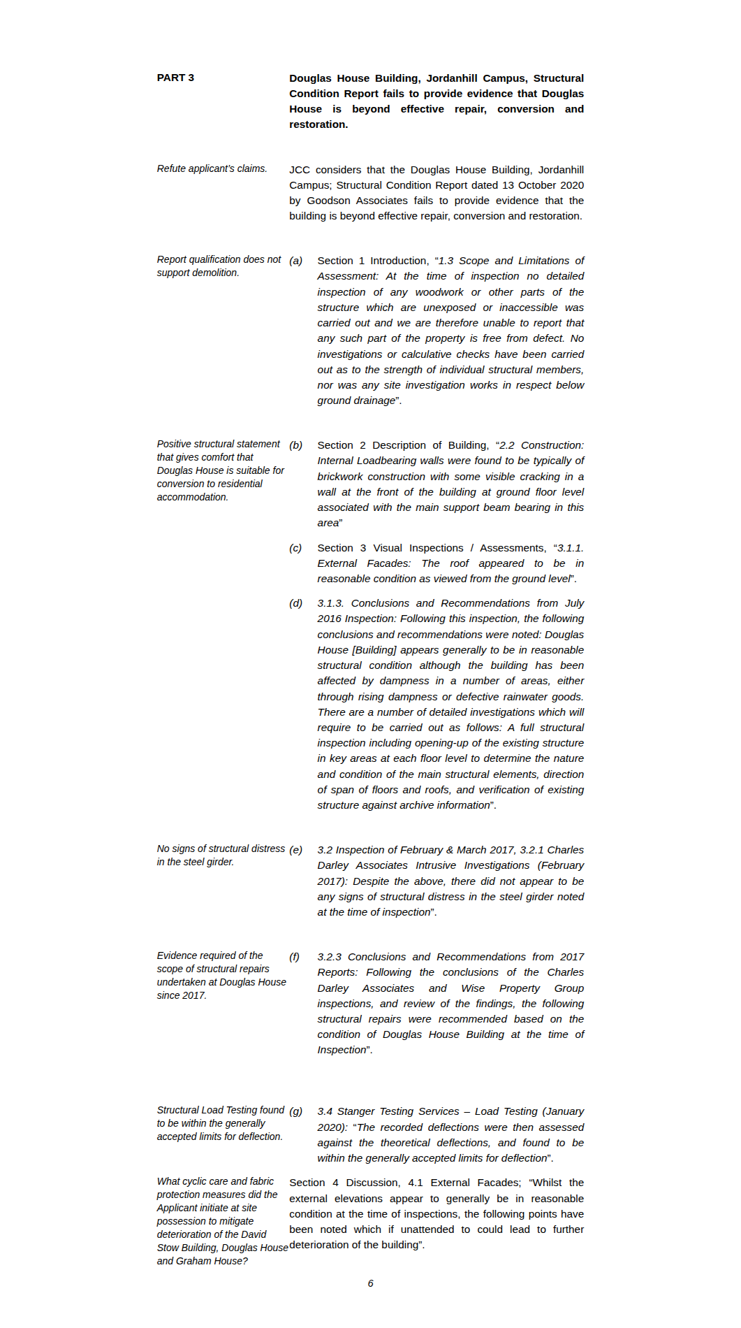| PART 3 | Douglas House Building, Jordanhill Campus, Structural Condition Report fails to provide evidence that Douglas House is beyond effective repair, conversion and restoration. |
| Refute applicant’s claims. | JCC considers that the Douglas House Building, Jordanhill Campus; Structural Condition Report dated 13 October 2020 by Goodson Associates fails to provide evidence that the building is beyond effective repair, conversion and restoration. |
| Report qualification does not support demolition. | / (a) / Section 1 Introduction, “ 1.3 Scope and Limitations of Assessment: At the time of inspection no detailed inspection of any woodwork or other parts of the structure which are unexposed or inaccessible was carried out and we are therefore unable to report that any such part of the property is free from defect. No investigations or calculative checks have been carried out as to the strength of individual structural members, nor was any site investigation works in respect below ground drainage ”. / |
| Positive structural statement that gives comfort that Douglas House is suitable for conversion to residential accommodation. | / (b) / Section 2 Description of Building, “ 2.2 Construction: Internal Loadbearing walls were found to be typically of brickwork construction with some visible cracking in a wall at the front of the building at ground floor level associated with the main support beam bearing in this area ” / / (c) / Section 3 Visual Inspections / Assessments, “ 3.1.1. External Facades: The roof appeared to be in reasonable condition as viewed from the ground level ”. / / (d) / 3.1.3. Conclusions and Recommendations from July 2016 Inspection: Following this inspection, the following conclusions and recommendations were noted: Douglas House [Building] appears generally to be in reasonable structural condition although the building has been affected by dampness in a number of areas, either through rising dampness or defective rainwater goods. There are a number of detailed investigations which will require to be carried out as follows: A full structural inspection including opening-up of the existing structure in key areas at each floor level to determine the nature and condition of the main structural elements, direction of span of floors and roofs, and verification of existing structure against archive information ”. / |
| No signs of structural distress in the steel girder. | / (e) / 3.2 Inspection of February & March 2017, 3.2.1 Charles Darley Associates Intrusive Investigations (February 2017): Despite the above, there did not appear to be any signs of structural distress in the steel girder noted at the time of inspection ”. / |
| Evidence required of the scope of structural repairs undertaken at Douglas House since 2017. | / (f) / 3.2.3 Conclusions and Recommendations from 2017 Reports: Following the conclusions of the Charles Darley Associates and Wise Property Group inspections, and review of the findings, the following structural repairs were recommended based on the condition of Douglas House Building at the time of Inspection ”. / |
| Structural Load Testing found to be within the generally accepted limits for deflection. | / (g) / 3.4 Stanger Testing Services – Load Testing (January 2020): “ The recorded deflections were then assessed against the theoretical deflections, and found to be within the generally accepted limits for deflection ”. / |
| What cyclic care and fabric protection measures did the Applicant initiate at site possession to mitigate deterioration of the David Stow Building, Douglas House and Graham House? | Section 4 Discussion, 4.1 External Facades; “Whilst the external elevations appear to generally be in reasonable condition at the time of inspections, the following points have been noted which if unattended to could lead to further deterioration of the building”. |
6